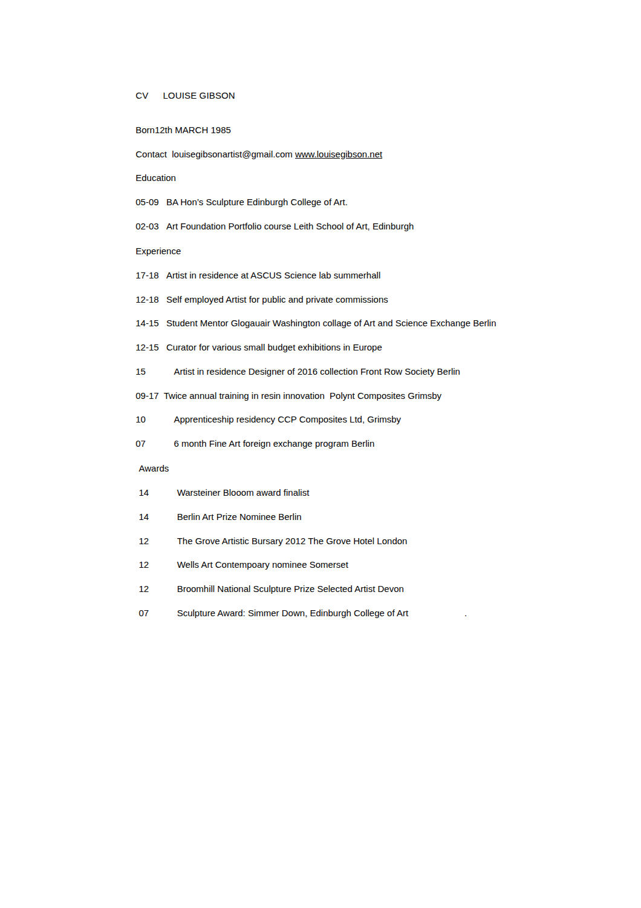CV LOUISE GIBSON
Born 12th MARCH 1985
Contact louisegibsonartist@gmail.com www.louisegibson.net
Education
05-09 BA Hon’s Sculpture Edinburgh College of Art.
02-03 Art Foundation Portfolio course Leith School of Art, Edinburgh
Experience
17-18 Artist in residence at ASCUS Science lab summerhall
12-18 Self employed Artist for public and private commissions
14-15 Student Mentor Glogauair Washington collage of Art and Science Exchange Berlin
12-15 Curator for various small budget exhibitions in Europe
15 Artist in residence Designer of 2016 collection Front Row Society Berlin
09-17 Twice annual training in resin innovation Polynt Composites Grimsby
10 Apprenticeship residency CCP Composites Ltd, Grimsby
07 6 month Fine Art foreign exchange program Berlin
Awards
14 Warsteiner Blooom award finalist
14 Berlin Art Prize Nominee Berlin
12 The Grove Artistic Bursary 2012 The Grove Hotel London
12 Wells Art Contempoary nominee Somerset
12 Broomhill National Sculpture Prize Selected Artist Devon
07 Sculpture Award: Simmer Down, Edinburgh College of Art.